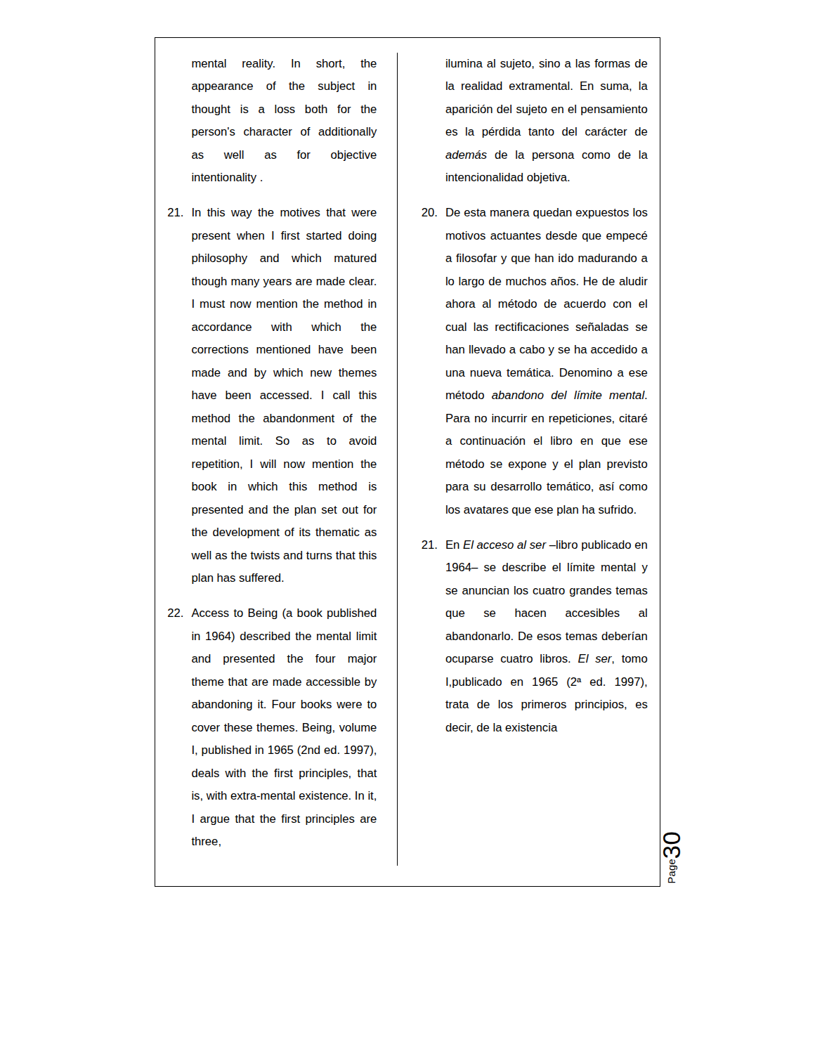mental reality. In short, the appearance of the subject in thought is a loss both for the person's character of additionally as well as for objective intentionality .
21. In this way the motives that were present when I first started doing philosophy and which matured though many years are made clear. I must now mention the method in accordance with which the corrections mentioned have been made and by which new themes have been accessed. I call this method the abandonment of the mental limit. So as to avoid repetition, I will now mention the book in which this method is presented and the plan set out for the development of its thematic as well as the twists and turns that this plan has suffered.
22. Access to Being (a book published in 1964) described the mental limit and presented the four major theme that are made accessible by abandoning it. Four books were to cover these themes. Being, volume I, published in 1965 (2nd ed. 1997), deals with the first principles, that is, with extra-mental existence. In it, I argue that the first principles are three,
ilumina al sujeto, sino a las formas de la realidad extramental. En suma, la aparición del sujeto en el pensamiento es la pérdida tanto del carácter de además de la persona como de la intencionalidad objetiva.
20. De esta manera quedan expuestos los motivos actuantes desde que empecé a filosofar y que han ido madurando a lo largo de muchos años. He de aludir ahora al método de acuerdo con el cual las rectificaciones señaladas se han llevado a cabo y se ha accedido a una nueva temática. Denomino a ese método abandono del límite mental. Para no incurrir en repeticiones, citaré a continuación el libro en que ese método se expone y el plan previsto para su desarrollo temático, así como los avatares que ese plan ha sufrido.
21. En El acceso al ser –libro publicado en 1964– se describe el límite mental y se anuncian los cuatro grandes temas que se hacen accesibles al abandonarlo. De esos temas deberían ocuparse cuatro libros. El ser, tomo I,publicado en 1965 (2ª ed. 1997), trata de los primeros principios, es decir, de la existencia
Page30